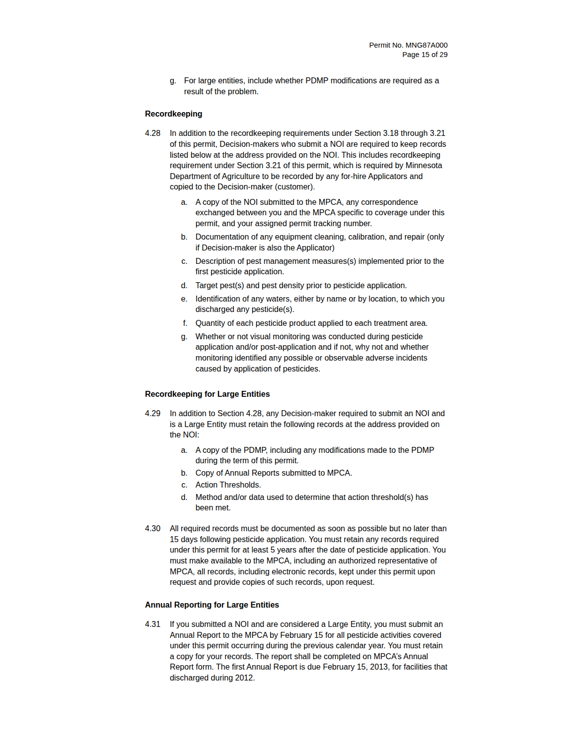Permit No. MNG87A000
Page 15 of 29
g.
For large entities, include whether PDMP modifications are required as a result of the problem.
Recordkeeping
4.28
In addition to the recordkeeping requirements under Section 3.18 through 3.21 of this permit, Decision-makers who submit a NOI are required to keep records listed below at the address provided on the NOI. This includes recordkeeping requirement under Section 3.21 of this permit, which is required by Minnesota Department of Agriculture to be recorded by any for-hire Applicators and copied to the Decision-maker (customer).
A copy of the NOI submitted to the MPCA, any correspondence exchanged between you and the MPCA specific to coverage under this permit, and your assigned permit tracking number.
Documentation of any equipment cleaning, calibration, and repair (only if Decision-maker is also the Applicator)
Description of pest management measures(s) implemented prior to the first pesticide application.
Target pest(s) and pest density prior to pesticide application.
Identification of any waters, either by name or by location, to which you discharged any pesticide(s).
Quantity of each pesticide product applied to each treatment area.
Whether or not visual monitoring was conducted during pesticide application and/or post-application and if not, why not and whether monitoring identified any possible or observable adverse incidents caused by application of pesticides.
Recordkeeping for Large Entities
4.29
In addition to Section 4.28, any Decision-maker required to submit an NOI and is a Large Entity must retain the following records at the address provided on the NOI:
A copy of the PDMP, including any modifications made to the PDMP during the term of this permit.
Copy of Annual Reports submitted to MPCA.
Action Thresholds.
Method and/or data used to determine that action threshold(s) has been met.
4.30
All required records must be documented as soon as possible but no later than 15 days following pesticide application. You must retain any records required under this permit for at least 5 years after the date of pesticide application. You must make available to the MPCA, including an authorized representative of MPCA, all records, including electronic records, kept under this permit upon request and provide copies of such records, upon request.
Annual Reporting for Large Entities
4.31
If you submitted a NOI and are considered a Large Entity, you must submit an Annual Report to the MPCA by February 15 for all pesticide activities covered under this permit occurring during the previous calendar year. You must retain a copy for your records. The report shall be completed on MPCA’s Annual Report form. The first Annual Report is due February 15, 2013, for facilities that discharged during 2012.